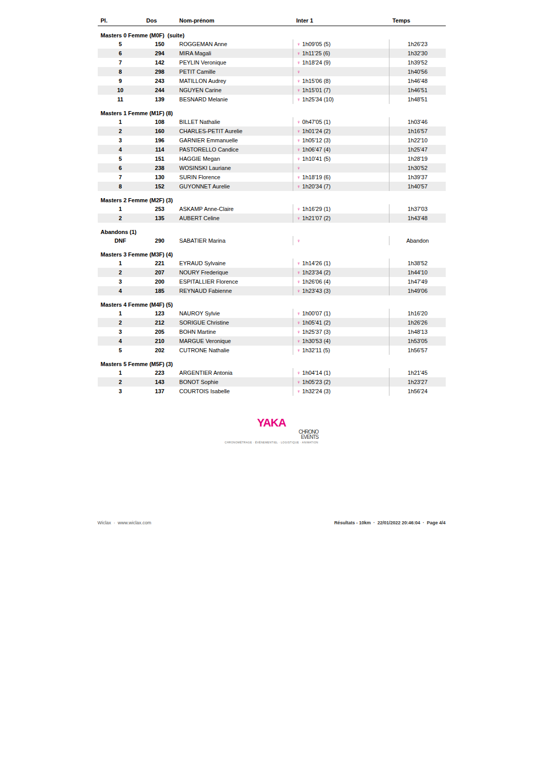| Pl. | Dos | Nom-prénom | Inter 1 | Temps |
| --- | --- | --- | --- | --- |
| Masters 0 Femme (M0F) (suite) |
| 5 | 150 | ROGGEMAN Anne | ♀ 1h09'05 (5) | 1h26'23 |
| 6 | 294 | MIRA Magali | ♀ 1h11'25 (6) | 1h32'30 |
| 7 | 142 | PEYLIN Veronique | ♀ 1h18'24 (9) | 1h39'52 |
| 8 | 298 | PETIT Camille | ♀ | 1h40'56 |
| 9 | 243 | MATILLON Audrey | ♀ 1h15'06 (8) | 1h46'48 |
| 10 | 244 | NGUYEN Carine | ♀ 1h15'01 (7) | 1h46'51 |
| 11 | 139 | BESNARD Melanie | ♀ 1h25'34 (10) | 1h48'51 |
| Masters 1 Femme (M1F) (8) |
| 1 | 108 | BILLET Nathalie | ♀ 0h47'05 (1) | 1h03'46 |
| 2 | 160 | CHARLES-PETIT Aurelie | ♀ 1h01'24 (2) | 1h16'57 |
| 3 | 196 | GARNIER Emmanuelle | ♀ 1h05'12 (3) | 1h22'10 |
| 4 | 114 | PASTORELLO Candice | ♀ 1h06'47 (4) | 1h25'47 |
| 5 | 151 | HAGGIE Megan | ♀ 1h10'41 (5) | 1h28'19 |
| 6 | 238 | WOSINSKI Lauriane | ♀ | 1h30'52 |
| 7 | 130 | SURIN Florence | ♀ 1h18'19 (6) | 1h39'37 |
| 8 | 152 | GUYONNET Aurelie | ♀ 1h20'34 (7) | 1h40'57 |
| Masters 2 Femme (M2F) (3) |
| 1 | 253 | ASKAMP Anne-Claire | ♀ 1h16'29 (1) | 1h37'03 |
| 2 | 135 | AUBERT Celine | ♀ 1h21'07 (2) | 1h43'48 |
| Abandons (1) |
| DNF | 290 | SABATIER Marina | ♀ | Abandon |
| Masters 3 Femme (M3F) (4) |
| 1 | 221 | EYRAUD Sylvaine | ♀ 1h14'26 (1) | 1h38'52 |
| 2 | 207 | NOURY Frederique | ♀ 1h23'34 (2) | 1h44'10 |
| 3 | 200 | ESPITALLIER Florence | ♀ 1h26'06 (4) | 1h47'49 |
| 4 | 185 | REYNAUD Fabienne | ♀ 1h23'43 (3) | 1h49'06 |
| Masters 4 Femme (M4F) (5) |
| 1 | 123 | NAUROY Sylvie | ♀ 1h00'07 (1) | 1h16'20 |
| 2 | 212 | SORIGUE Christine | ♀ 1h05'41 (2) | 1h26'26 |
| 3 | 205 | BOHN Martine | ♀ 1h25'37 (3) | 1h48'13 |
| 4 | 210 | MARGUE Veronique | ♀ 1h30'53 (4) | 1h53'05 |
| 5 | 202 | CUTRONE Nathalie | ♀ 1h32'11 (5) | 1h56'57 |
| Masters 5 Femme (M5F) (3) |
| 1 | 223 | ARGENTIER Antonia | ♀ 1h04'14 (1) | 1h21'45 |
| 2 | 143 | BONOT Sophie | ♀ 1h05'23 (2) | 1h23'27 |
| 3 | 137 | COURTOIS Isabelle | ♀ 1h32'24 (3) | 1h56'24 |
YAKA CHRONO EVENTS
CHRONOMÉTRAGE · ÉVÉNEMENTIEL · LOGISTIQUE · ANIMATION
Wiclax · www.wiclax.com
Résultats - 10km · 22/01/2022 20:46:04 · Page 4/4